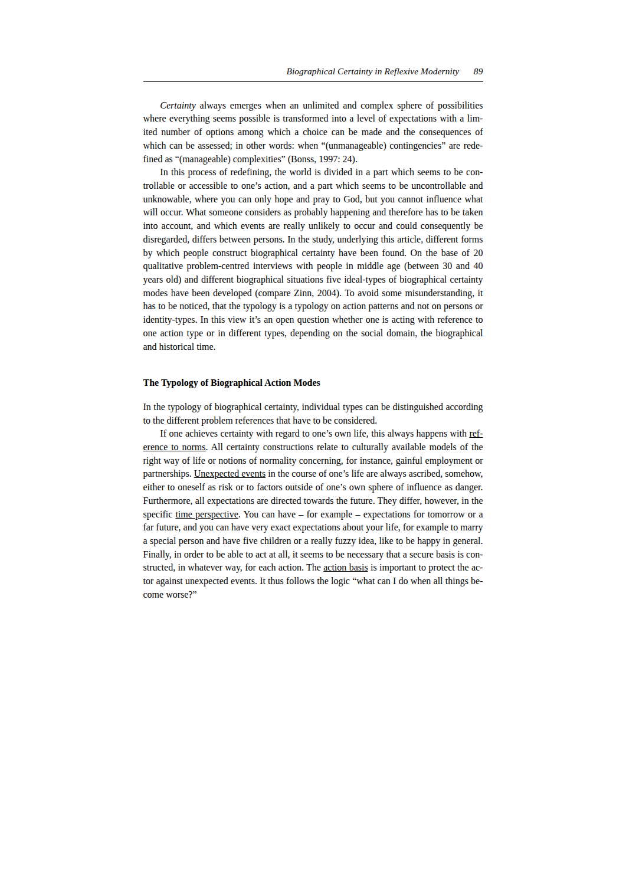Biographical Certainty in Reflexive Modernity 89
Certainty always emerges when an unlimited and complex sphere of possibilities where everything seems possible is transformed into a level of expectations with a limited number of options among which a choice can be made and the consequences of which can be assessed; in other words: when “(unmanageable) contingencies” are redefined as “(manageable) complexities” (Bonss, 1997: 24).
In this process of redefining, the world is divided in a part which seems to be controllable or accessible to one’s action, and a part which seems to be uncontrollable and unknowable, where you can only hope and pray to God, but you cannot influence what will occur. What someone considers as probably happening and therefore has to be taken into account, and which events are really unlikely to occur and could consequently be disregarded, differs between persons. In the study, underlying this article, different forms by which people construct biographical certainty have been found. On the base of 20 qualitative problem-centred interviews with people in middle age (between 30 and 40 years old) and different biographical situations five ideal-types of biographical certainty modes have been developed (compare Zinn, 2004). To avoid some misunderstanding, it has to be noticed, that the typology is a typology on action patterns and not on persons or identity-types. In this view it’s an open question whether one is acting with reference to one action type or in different types, depending on the social domain, the biographical and historical time.
The Typology of Biographical Action Modes
In the typology of biographical certainty, individual types can be distinguished according to the different problem references that have to be considered.
If one achieves certainty with regard to one’s own life, this always happens with reference to norms. All certainty constructions relate to culturally available models of the right way of life or notions of normality concerning, for instance, gainful employment or partnerships. Unexpected events in the course of one’s life are always ascribed, somehow, either to oneself as risk or to factors outside of one’s own sphere of influence as danger. Furthermore, all expectations are directed towards the future. They differ, however, in the specific time perspective. You can have – for example – expectations for tomorrow or a far future, and you can have very exact expectations about your life, for example to marry a special person and have five children or a really fuzzy idea, like to be happy in general. Finally, in order to be able to act at all, it seems to be necessary that a secure basis is constructed, in whatever way, for each action. The action basis is important to protect the actor against unexpected events. It thus follows the logic “what can I do when all things become worse?”